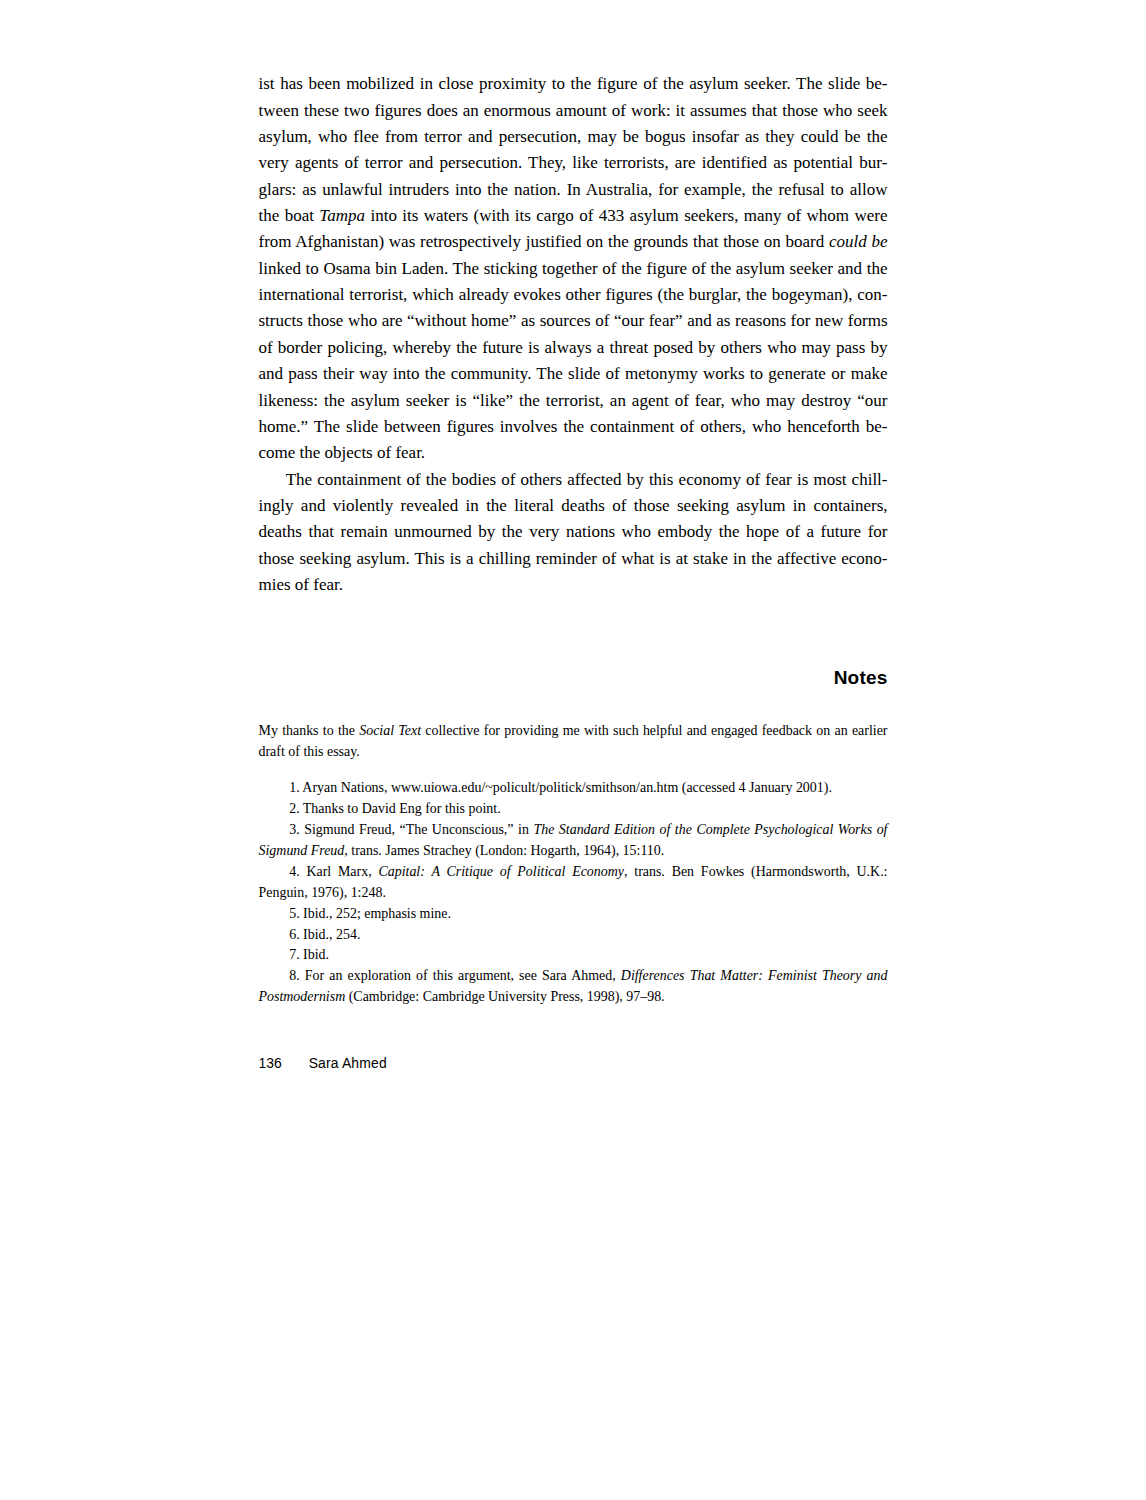ist has been mobilized in close proximity to the figure of the asylum seeker. The slide between these two figures does an enormous amount of work: it assumes that those who seek asylum, who flee from terror and persecution, may be bogus insofar as they could be the very agents of terror and persecution. They, like terrorists, are identified as potential burglars: as unlawful intruders into the nation. In Australia, for example, the refusal to allow the boat Tampa into its waters (with its cargo of 433 asylum seekers, many of whom were from Afghanistan) was retrospectively justified on the grounds that those on board could be linked to Osama bin Laden. The sticking together of the figure of the asylum seeker and the international terrorist, which already evokes other figures (the burglar, the bogeyman), constructs those who are “without home” as sources of “our fear” and as reasons for new forms of border policing, whereby the future is always a threat posed by others who may pass by and pass their way into the community. The slide of metonymy works to generate or make likeness: the asylum seeker is “like” the terrorist, an agent of fear, who may destroy “our home.” The slide between figures involves the containment of others, who henceforth become the objects of fear.
The containment of the bodies of others affected by this economy of fear is most chillingly and violently revealed in the literal deaths of those seeking asylum in containers, deaths that remain unmourned by the very nations who embody the hope of a future for those seeking asylum. This is a chilling reminder of what is at stake in the affective economies of fear.
Notes
My thanks to the Social Text collective for providing me with such helpful and engaged feedback on an earlier draft of this essay.
1. Aryan Nations, www.uiowa.edu/~policult/politick/smithson/an.htm (accessed 4 January 2001).
2. Thanks to David Eng for this point.
3. Sigmund Freud, “The Unconscious,” in The Standard Edition of the Complete Psychological Works of Sigmund Freud, trans. James Strachey (London: Hogarth, 1964), 15:110.
4. Karl Marx, Capital: A Critique of Political Economy, trans. Ben Fowkes (Harmondsworth, U.K.: Penguin, 1976), 1:248.
5. Ibid., 252; emphasis mine.
6. Ibid., 254.
7. Ibid.
8. For an exploration of this argument, see Sara Ahmed, Differences That Matter: Feminist Theory and Postmodernism (Cambridge: Cambridge University Press, 1998), 97–98.
136
Sara Ahmed